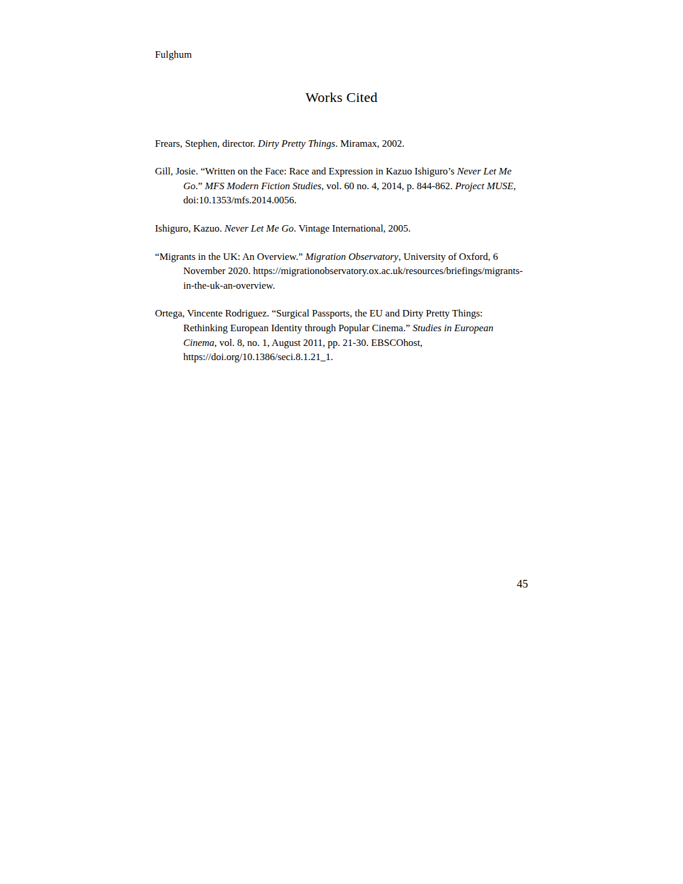Fulghum
Works Cited
Frears, Stephen, director. Dirty Pretty Things. Miramax, 2002.
Gill, Josie. “Written on the Face: Race and Expression in Kazuo Ishiguro’s Never Let Me Go.” MFS Modern Fiction Studies, vol. 60 no. 4, 2014, p. 844-862. Project MUSE, doi:10.1353/mfs.2014.0056.
Ishiguro, Kazuo. Never Let Me Go. Vintage International, 2005.
“Migrants in the UK: An Overview.” Migration Observatory, University of Oxford, 6 November 2020. https://migrationobservatory.ox.ac.uk/resources/briefings/migrants-in-the-uk-an-overview.
Ortega, Vincente Rodriguez. “Surgical Passports, the EU and Dirty Pretty Things: Rethinking European Identity through Popular Cinema.” Studies in European Cinema, vol. 8, no. 1, August 2011, pp. 21-30. EBSCOhost, https://doi.org/10.1386/seci.8.1.21_1.
45